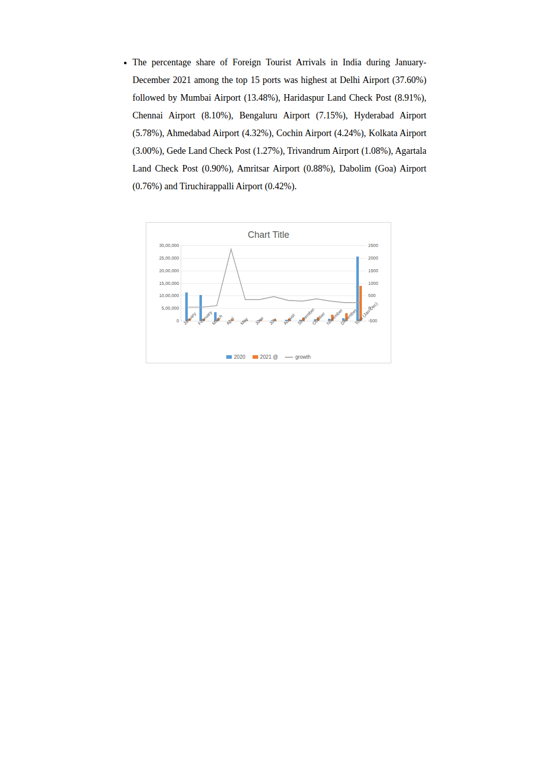The percentage share of Foreign Tourist Arrivals in India during January-December 2021 among the top 15 ports was highest at Delhi Airport (37.60%) followed by Mumbai Airport (13.48%), Haridaspur Land Check Post (8.91%), Chennai Airport (8.10%), Bengaluru Airport (7.15%), Hyderabad Airport (5.78%), Ahmedabad Airport (4.32%), Cochin Airport (4.24%), Kolkata Airport (3.00%), Gede Land Check Post (1.27%), Trivandrum Airport (1.08%), Agartala Land Check Post (0.90%), Amritsar Airport (0.88%), Dabolim (Goa) Airport (0.76%) and Tiruchirappalli Airport (0.42%).
Chart Title
30,00,000
25,00,000
20,00,000
15,00,000
10,00,000
5,00,000
0
2500
2000
1500
1000
500
0
-500
January
February
March
April
May
June
July
August
September
October
November
December
Total (Jan-Dec)
2020
2021 @
growth